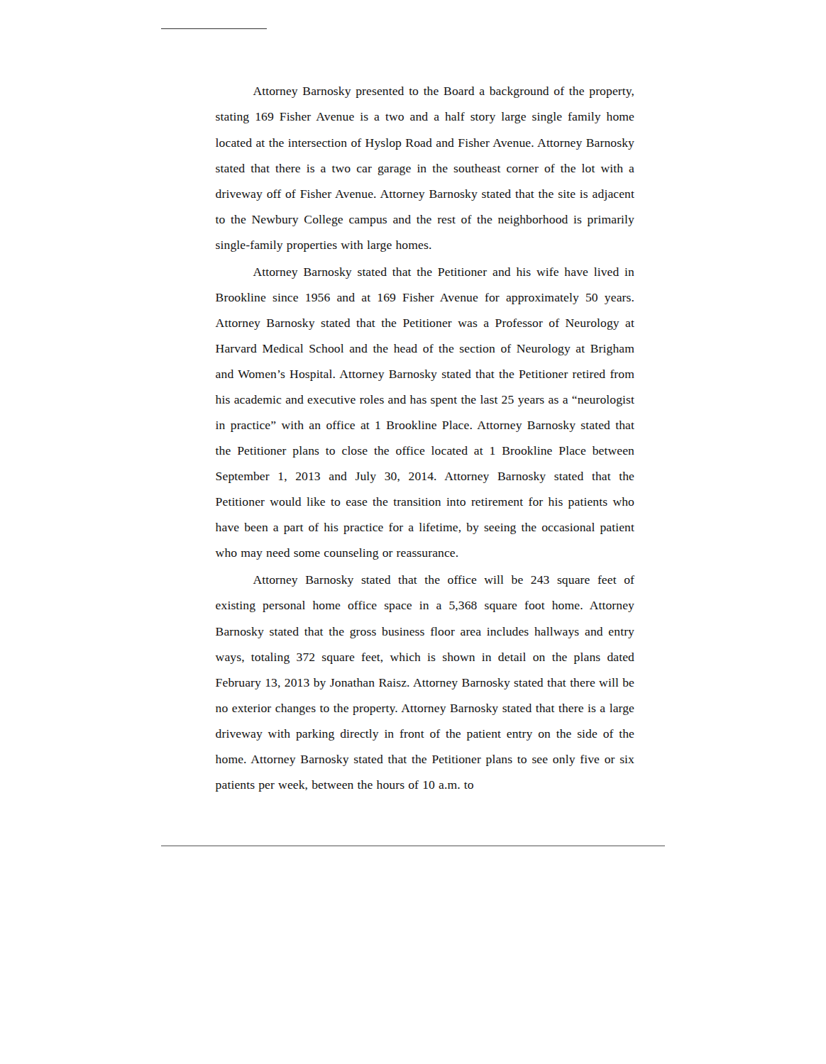Attorney Barnosky presented to the Board a background of the property, stating 169 Fisher Avenue is a two and a half story large single family home located at the intersection of Hyslop Road and Fisher Avenue. Attorney Barnosky stated that there is a two car garage in the southeast corner of the lot with a driveway off of Fisher Avenue. Attorney Barnosky stated that the site is adjacent to the Newbury College campus and the rest of the neighborhood is primarily single-family properties with large homes.
Attorney Barnosky stated that the Petitioner and his wife have lived in Brookline since 1956 and at 169 Fisher Avenue for approximately 50 years. Attorney Barnosky stated that the Petitioner was a Professor of Neurology at Harvard Medical School and the head of the section of Neurology at Brigham and Women’s Hospital. Attorney Barnosky stated that the Petitioner retired from his academic and executive roles and has spent the last 25 years as a “neurologist in practice” with an office at 1 Brookline Place. Attorney Barnosky stated that the Petitioner plans to close the office located at 1 Brookline Place between September 1, 2013 and July 30, 2014. Attorney Barnosky stated that the Petitioner would like to ease the transition into retirement for his patients who have been a part of his practice for a lifetime, by seeing the occasional patient who may need some counseling or reassurance.
Attorney Barnosky stated that the office will be 243 square feet of existing personal home office space in a 5,368 square foot home. Attorney Barnosky stated that the gross business floor area includes hallways and entry ways, totaling 372 square feet, which is shown in detail on the plans dated February 13, 2013 by Jonathan Raisz. Attorney Barnosky stated that there will be no exterior changes to the property. Attorney Barnosky stated that there is a large driveway with parking directly in front of the patient entry on the side of the home. Attorney Barnosky stated that the Petitioner plans to see only five or six patients per week, between the hours of 10 a.m. to